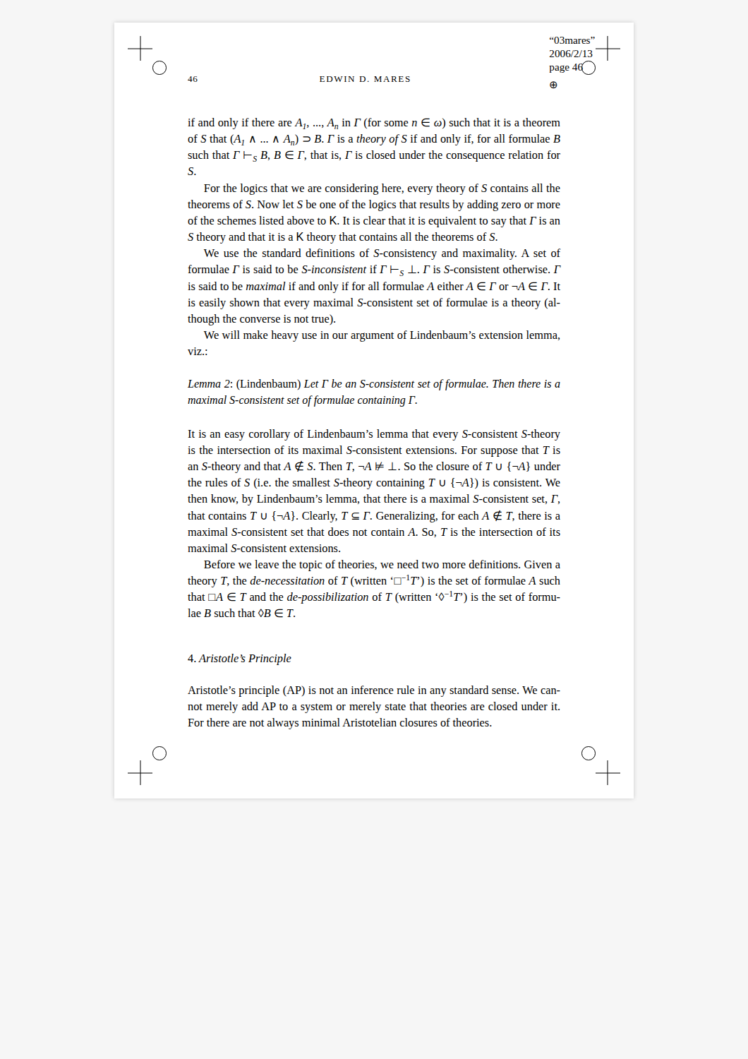“03mares”
2006/2/13
page 46
⊕
46 Edwin D. Mares
if and only if there are A1, ..., An in Γ (for some n ∈ ω) such that it is a theorem of S that (A1 ∧ ... ∧ An) ⊃ B. Γ is a theory of S if and only if, for all formulae B such that Γ ⊢S B, B ∈ Γ, that is, Γ is closed under the consequence relation for S.
For the logics that we are considering here, every theory of S contains all the theorems of S. Now let S be one of the logics that results by adding zero or more of the schemes listed above to K. It is clear that it is equivalent to say that Γ is an S theory and that it is a K theory that contains all the theorems of S.
We use the standard definitions of S-consistency and maximality. A set of formulae Γ is said to be S-inconsistent if Γ ⊢S ⊥. Γ is S-consistent otherwise. Γ is said to be maximal if and only if for all formulae A either A ∈ Γ or ¬A ∈ Γ. It is easily shown that every maximal S-consistent set of formulae is a theory (although the converse is not true).
We will make heavy use in our argument of Lindenbaum’s extension lemma, viz.:
Lemma 2: (Lindenbaum) Let Γ be an S-consistent set of formulae. Then there is a maximal S-consistent set of formulae containing Γ.
It is an easy corollary of Lindenbaum’s lemma that every S-consistent S-theory is the intersection of its maximal S-consistent extensions. For suppose that T is an S-theory and that A ∉ S. Then T, ¬A ⊭ ⊥. So the closure of T ∪ {¬A} under the rules of S (i.e. the smallest S-theory containing T ∪ {¬A}) is consistent. We then know, by Lindenbaum’s lemma, that there is a maximal S-consistent set, Γ, that contains T ∪ {¬A}. Clearly, T ⊆ Γ. Generalizing, for each A ∉ T, there is a maximal S-consistent set that does not contain A. So, T is the intersection of its maximal S-consistent extensions.
Before we leave the topic of theories, we need two more definitions. Given a theory T, the de-necessitation of T (written ‘□−1T’) is the set of formulae A such that □A ∈ T and the de-possibilization of T (written ‘◊−1T’) is the set of formulae B such that ◊B ∈ T.
4. Aristotle’s Principle
Aristotle’s principle (AP) is not an inference rule in any standard sense. We cannot merely add AP to a system or merely state that theories are closed under it. For there are not always minimal Aristotelian closures of theories.